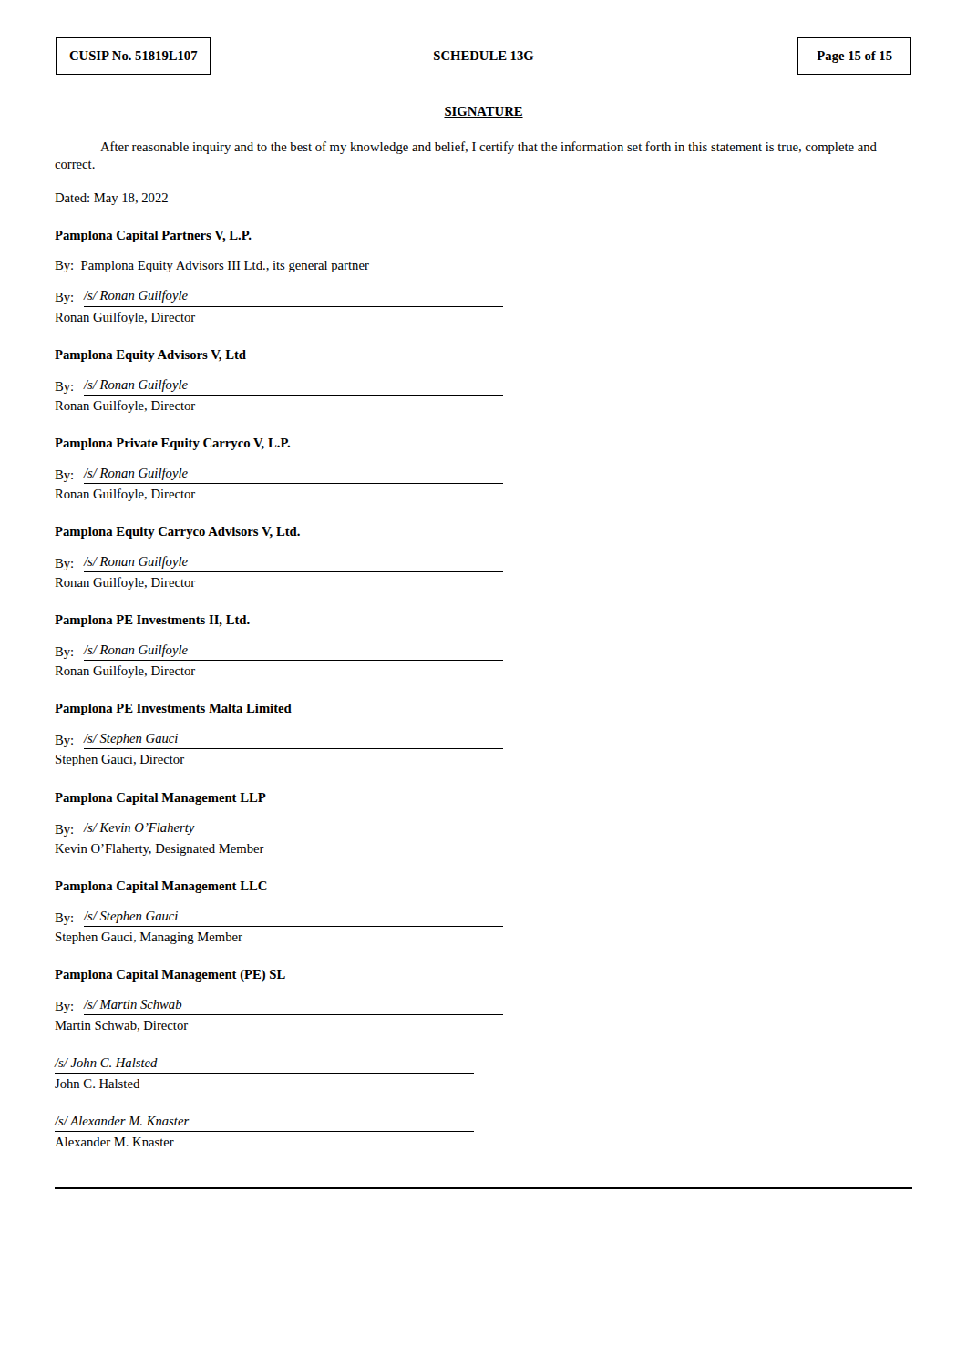| CUSIP No. 51819L107 | SCHEDULE 13G | Page 15 of 15 |
SIGNATURE
After reasonable inquiry and to the best of my knowledge and belief, I certify that the information set forth in this statement is true, complete and correct.
Dated: May 18, 2022
Pamplona Capital Partners V, L.P.
By: Pamplona Equity Advisors III Ltd., its general partner
By: /s/ Ronan Guilfoyle
Ronan Guilfoyle, Director
Pamplona Equity Advisors V, Ltd
By: /s/ Ronan Guilfoyle
Ronan Guilfoyle, Director
Pamplona Private Equity Carryco V, L.P.
By: /s/ Ronan Guilfoyle
Ronan Guilfoyle, Director
Pamplona Equity Carryco Advisors V, Ltd.
By: /s/ Ronan Guilfoyle
Ronan Guilfoyle, Director
Pamplona PE Investments II, Ltd.
By: /s/ Ronan Guilfoyle
Ronan Guilfoyle, Director
Pamplona PE Investments Malta Limited
By: /s/ Stephen Gauci
Stephen Gauci, Director
Pamplona Capital Management LLP
By: /s/ Kevin O’Flaherty
Kevin O’Flaherty, Designated Member
Pamplona Capital Management LLC
By: /s/ Stephen Gauci
Stephen Gauci, Managing Member
Pamplona Capital Management (PE) SL
By: /s/ Martin Schwab
Martin Schwab, Director
/s/ John C. Halsted
John C. Halsted
/s/ Alexander M. Knaster
Alexander M. Knaster